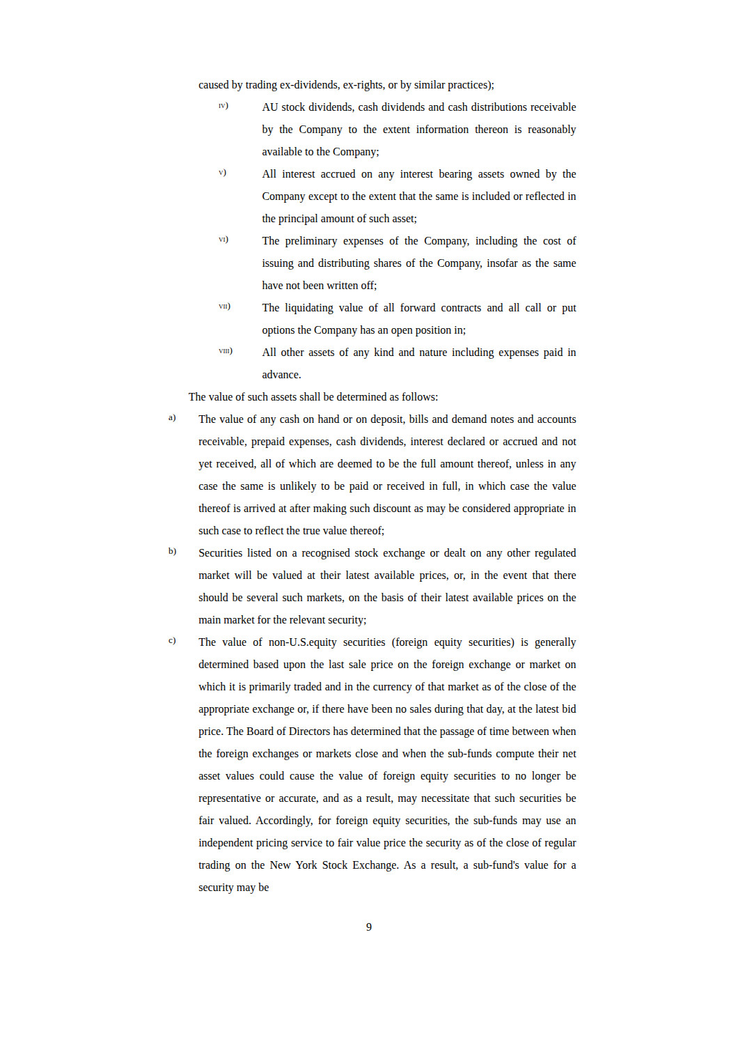caused by trading ex-dividends, ex-rights, or by similar practices);
iv) AU stock dividends, cash dividends and cash distributions receivable by the Company to the extent information thereon is reasonably available to the Company;
v) All interest accrued on any interest bearing assets owned by the Company except to the extent that the same is included or reflected in the principal amount of such asset;
vi) The preliminary expenses of the Company, including the cost of issuing and distributing shares of the Company, insofar as the same have not been written off;
vii) The liquidating value of all forward contracts and all call or put options the Company has an open position in;
viii) All other assets of any kind and nature including expenses paid in advance.
The value of such assets shall be determined as follows:
a) The value of any cash on hand or on deposit, bills and demand notes and accounts receivable, prepaid expenses, cash dividends, interest declared or accrued and not yet received, all of which are deemed to be the full amount thereof, unless in any case the same is unlikely to be paid or received in full, in which case the value thereof is arrived at after making such discount as may be considered appropriate in such case to reflect the true value thereof;
b) Securities listed on a recognised stock exchange or dealt on any other regulated market will be valued at their latest available prices, or, in the event that there should be several such markets, on the basis of their latest available prices on the main market for the relevant security;
c) The value of non-U.S.equity securities (foreign equity securities) is generally determined based upon the last sale price on the foreign exchange or market on which it is primarily traded and in the currency of that market as of the close of the appropriate exchange or, if there have been no sales during that day, at the latest bid price. The Board of Directors has determined that the passage of time between when the foreign exchanges or markets close and when the sub-funds compute their net asset values could cause the value of foreign equity securities to no longer be representative or accurate, and as a result, may necessitate that such securities be fair valued. Accordingly, for foreign equity securities, the sub-funds may use an independent pricing service to fair value price the security as of the close of regular trading on the New York Stock Exchange. As a result, a sub-fund's value for a security may be
9